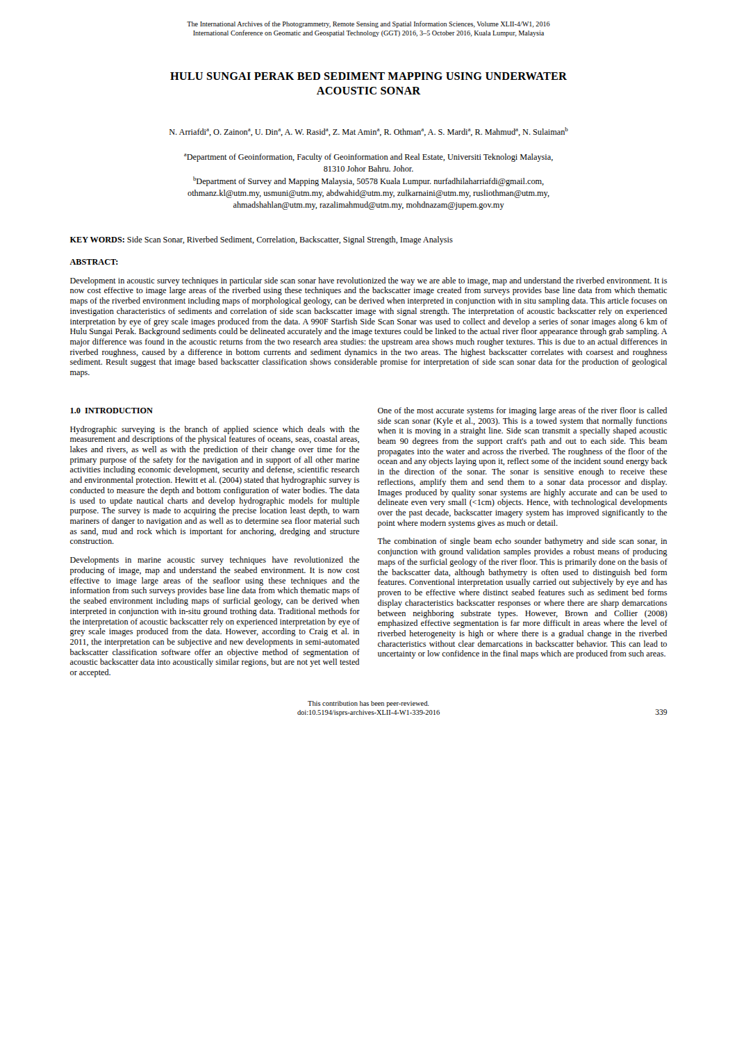The International Archives of the Photogrammetry, Remote Sensing and Spatial Information Sciences, Volume XLII-4/W1, 2016
International Conference on Geomatic and Geospatial Technology (GGT) 2016, 3–5 October 2016, Kuala Lumpur, Malaysia
HULU SUNGAI PERAK BED SEDIMENT MAPPING USING UNDERWATER
ACOUSTIC SONAR
N. Arriafdia, O. Zainona, U. Dina, A. W. Rasida, Z. Mat Amina, R. Othmana, A. S. Mardia, R. Mahmuda, N. Sulaimanb
aDepartment of Geoinformation, Faculty of Geoinformation and Real Estate, Universiti Teknologi Malaysia,
81310 Johor Bahru. Johor.
bDepartment of Survey and Mapping Malaysia, 50578 Kuala Lumpur. nurfadhilaharriafdi@gmail.com,
othmanz.kl@utm.my, usmuni@utm.my, abdwahid@utm.my, zulkarnaini@utm.my, rusliothman@utm.my,
ahmadshahlan@utm.my, razalimahmud@utm.my, mohdnazam@jupem.gov.my
KEY WORDS: Side Scan Sonar, Riverbed Sediment, Correlation, Backscatter, Signal Strength, Image Analysis
ABSTRACT:
Development in acoustic survey techniques in particular side scan sonar have revolutionized the way we are able to image, map and understand the riverbed environment. It is now cost effective to image large areas of the riverbed using these techniques and the backscatter image created from surveys provides base line data from which thematic maps of the riverbed environment including maps of morphological geology, can be derived when interpreted in conjunction with in situ sampling data. This article focuses on investigation characteristics of sediments and correlation of side scan backscatter image with signal strength. The interpretation of acoustic backscatter rely on experienced interpretation by eye of grey scale images produced from the data. A 990F Starfish Side Scan Sonar was used to collect and develop a series of sonar images along 6 km of Hulu Sungai Perak. Background sediments could be delineated accurately and the image textures could be linked to the actual river floor appearance through grab sampling. A major difference was found in the acoustic returns from the two research area studies: the upstream area shows much rougher textures. This is due to an actual differences in riverbed roughness, caused by a difference in bottom currents and sediment dynamics in the two areas. The highest backscatter correlates with coarsest and roughness sediment. Result suggest that image based backscatter classification shows considerable promise for interpretation of side scan sonar data for the production of geological maps.
1.0 INTRODUCTION
Hydrographic surveying is the branch of applied science which deals with the measurement and descriptions of the physical features of oceans, seas, coastal areas, lakes and rivers, as well as with the prediction of their change over time for the primary purpose of the safety for the navigation and in support of all other marine activities including economic development, security and defense, scientific research and environmental protection. Hewitt et al. (2004) stated that hydrographic survey is conducted to measure the depth and bottom configuration of water bodies. The data is used to update nautical charts and develop hydrographic models for multiple purpose. The survey is made to acquiring the precise location least depth, to warn mariners of danger to navigation and as well as to determine sea floor material such as sand, mud and rock which is important for anchoring, dredging and structure construction.
Developments in marine acoustic survey techniques have revolutionized the producing of image, map and understand the seabed environment. It is now cost effective to image large areas of the seafloor using these techniques and the information from such surveys provides base line data from which thematic maps of the seabed environment including maps of surficial geology, can be derived when interpreted in conjunction with in-situ ground trothing data. Traditional methods for the interpretation of acoustic backscatter rely on experienced interpretation by eye of grey scale images produced from the data. However, according to Craig et al. in 2011, the interpretation can be subjective and new developments in semi-automated backscatter classification software offer an objective method of segmentation of acoustic backscatter data into acoustically similar regions, but are not yet well tested or accepted.
One of the most accurate systems for imaging large areas of the river floor is called side scan sonar (Kyle et al., 2003). This is a towed system that normally functions when it is moving in a straight line. Side scan transmit a specially shaped acoustic beam 90 degrees from the support craft's path and out to each side. This beam propagates into the water and across the riverbed. The roughness of the floor of the ocean and any objects laying upon it, reflect some of the incident sound energy back in the direction of the sonar. The sonar is sensitive enough to receive these reflections, amplify them and send them to a sonar data processor and display. Images produced by quality sonar systems are highly accurate and can be used to delineate even very small (<1cm) objects. Hence, with technological developments over the past decade, backscatter imagery system has improved significantly to the point where modern systems gives as much or detail.
The combination of single beam echo sounder bathymetry and side scan sonar, in conjunction with ground validation samples provides a robust means of producing maps of the surficial geology of the river floor. This is primarily done on the basis of the backscatter data, although bathymetry is often used to distinguish bed form features. Conventional interpretation usually carried out subjectively by eye and has proven to be effective where distinct seabed features such as sediment bed forms display characteristics backscatter responses or where there are sharp demarcations between neighboring substrate types. However, Brown and Collier (2008) emphasized effective segmentation is far more difficult in areas where the level of riverbed heterogeneity is high or where there is a gradual change in the riverbed characteristics without clear demarcations in backscatter behavior. This can lead to uncertainty or low confidence in the final maps which are produced from such areas.
This contribution has been peer-reviewed.
doi:10.5194/isprs-archives-XLII-4-W1-339-2016 339